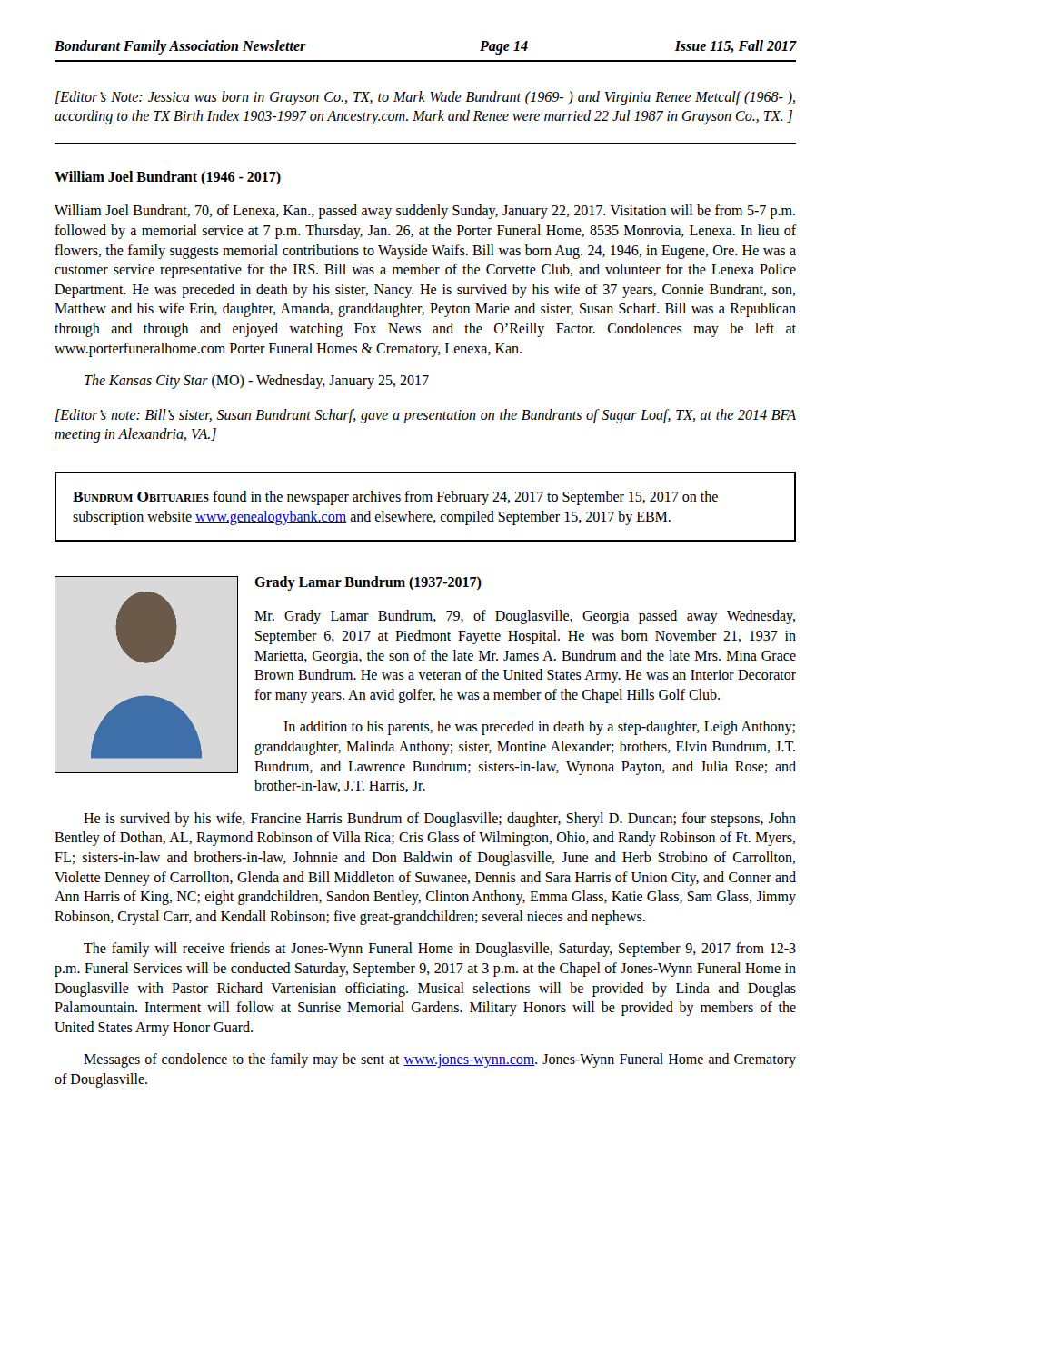Bondurant Family Association Newsletter Page 14 Issue 115, Fall 2017
[Editor’s Note: Jessica was born in Grayson Co., TX, to Mark Wade Bundrant (1969- ) and Virginia Renee Metcalf (1968- ), according to the TX Birth Index 1903-1997 on Ancestry.com. Mark and Renee were married 22 Jul 1987 in Grayson Co., TX. ]
William Joel Bundrant (1946 - 2017)
William Joel Bundrant, 70, of Lenexa, Kan., passed away suddenly Sunday, January 22, 2017. Visitation will be from 5-7 p.m. followed by a memorial service at 7 p.m. Thursday, Jan. 26, at the Porter Funeral Home, 8535 Monrovia, Lenexa. In lieu of flowers, the family suggests memorial contributions to Wayside Waifs. Bill was born Aug. 24, 1946, in Eugene, Ore. He was a customer service representative for the IRS. Bill was a member of the Corvette Club, and volunteer for the Lenexa Police Department. He was preceded in death by his sister, Nancy. He is survived by his wife of 37 years, Connie Bundrant, son, Matthew and his wife Erin, daughter, Amanda, granddaughter, Peyton Marie and sister, Susan Scharf. Bill was a Republican through and through and enjoyed watching Fox News and the O’Reilly Factor. Condolences may be left at www.porterfuneralhome.com Porter Funeral Homes & Crematory, Lenexa, Kan.
The Kansas City Star (MO) - Wednesday, January 25, 2017
[Editor’s note: Bill’s sister, Susan Bundrant Scharf, gave a presentation on the Bundrants of Sugar Loaf, TX, at the 2014 BFA meeting in Alexandria, VA.]
Bundrum Obituaries found in the newspaper archives from February 24, 2017 to September 15, 2017 on the subscription website www.genealogybank.com and elsewhere, compiled September 15, 2017 by EBM.
Grady Lamar Bundrum (1937-2017)
Mr. Grady Lamar Bundrum, 79, of Douglasville, Georgia passed away Wednesday, September 6, 2017 at Piedmont Fayette Hospital. He was born November 21, 1937 in Marietta, Georgia, the son of the late Mr. James A. Bundrum and the late Mrs. Mina Grace Brown Bundrum. He was a veteran of the United States Army. He was an Interior Decorator for many years. An avid golfer, he was a member of the Chapel Hills Golf Club.
In addition to his parents, he was preceded in death by a step-daughter, Leigh Anthony; granddaughter, Malinda Anthony; sister, Montine Alexander; brothers, Elvin Bundrum, J.T. Bundrum, and Lawrence Bundrum; sisters-in-law, Wynona Payton, and Julia Rose; and brother-in-law, J.T. Harris, Jr.
He is survived by his wife, Francine Harris Bundrum of Douglasville; daughter, Sheryl D. Duncan; four stepsons, John Bentley of Dothan, AL, Raymond Robinson of Villa Rica; Cris Glass of Wilmington, Ohio, and Randy Robinson of Ft. Myers, FL; sisters-in-law and brothers-in-law, Johnnie and Don Baldwin of Douglasville, June and Herb Strobino of Carrollton, Violette Denney of Carrollton, Glenda and Bill Middleton of Suwanee, Dennis and Sara Harris of Union City, and Conner and Ann Harris of King, NC; eight grandchildren, Sandon Bentley, Clinton Anthony, Emma Glass, Katie Glass, Sam Glass, Jimmy Robinson, Crystal Carr, and Kendall Robinson; five great-grandchildren; several nieces and nephews.
The family will receive friends at Jones-Wynn Funeral Home in Douglasville, Saturday, September 9, 2017 from 12-3 p.m. Funeral Services will be conducted Saturday, September 9, 2017 at 3 p.m. at the Chapel of Jones-Wynn Funeral Home in Douglasville with Pastor Richard Vartenisian officiating. Musical selections will be provided by Linda and Douglas Palamountain. Interment will follow at Sunrise Memorial Gardens. Military Honors will be provided by members of the United States Army Honor Guard.
Messages of condolence to the family may be sent at www.jones-wynn.com. Jones-Wynn Funeral Home and Crematory of Douglasville.